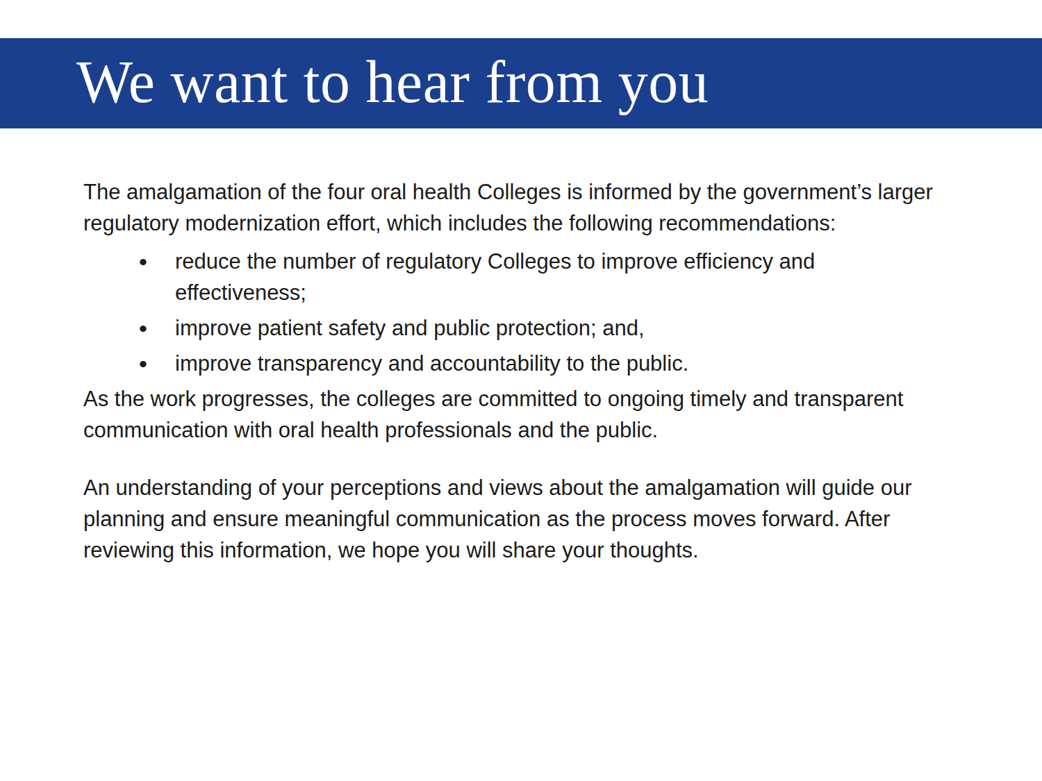We want to hear from you
The amalgamation of the four oral health Colleges is informed by the government’s larger regulatory modernization effort, which includes the following recommendations:
reduce the number of regulatory Colleges to improve efficiency and effectiveness;
improve patient safety and public protection; and,
improve transparency and accountability to the public.
As the work progresses, the colleges are committed to ongoing timely and transparent communication with oral health professionals and the public.
An understanding of your perceptions and views about the amalgamation will guide our planning and ensure meaningful communication as the process moves forward. After reviewing this information, we hope you will share your thoughts.